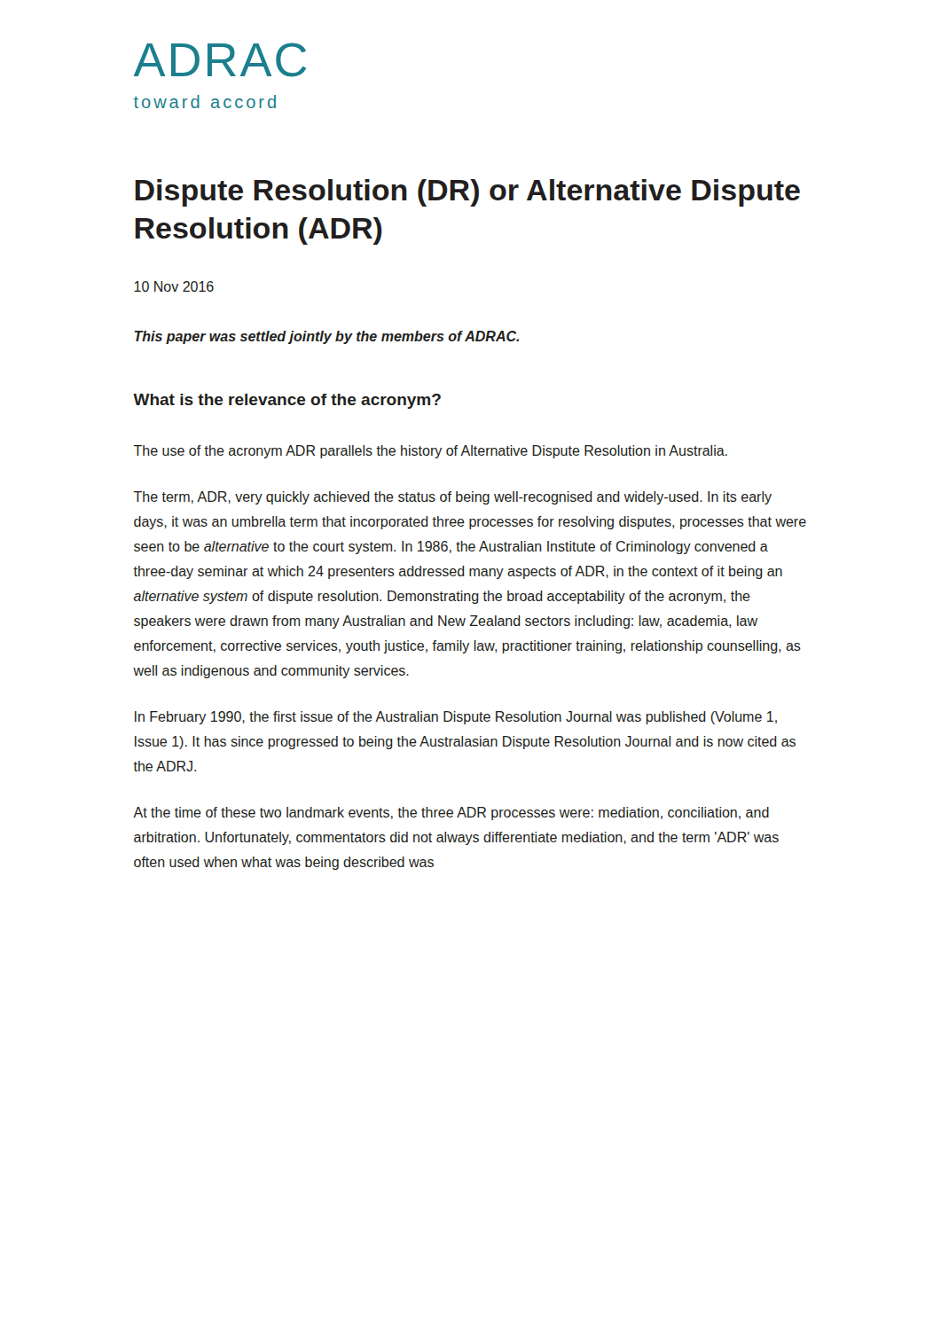ADRAC
toward accord
Dispute Resolution (DR) or Alternative Dispute Resolution (ADR)
10 Nov 2016
This paper was settled jointly by the members of ADRAC.
What is the relevance of the acronym?
The use of the acronym ADR parallels the history of Alternative Dispute Resolution in Australia.
The term, ADR, very quickly achieved the status of being well-recognised and widely-used. In its early days, it was an umbrella term that incorporated three processes for resolving disputes, processes that were seen to be alternative to the court system. In 1986, the Australian Institute of Criminology convened a three-day seminar at which 24 presenters addressed many aspects of ADR, in the context of it being an alternative system of dispute resolution. Demonstrating the broad acceptability of the acronym, the speakers were drawn from many Australian and New Zealand sectors including: law, academia, law enforcement, corrective services, youth justice, family law, practitioner training, relationship counselling, as well as indigenous and community services.
In February 1990, the first issue of the Australian Dispute Resolution Journal was published (Volume 1, Issue 1). It has since progressed to being the Australasian Dispute Resolution Journal and is now cited as the ADRJ.
At the time of these two landmark events, the three ADR processes were: mediation, conciliation, and arbitration. Unfortunately, commentators did not always differentiate mediation, and the term 'ADR' was often used when what was being described was